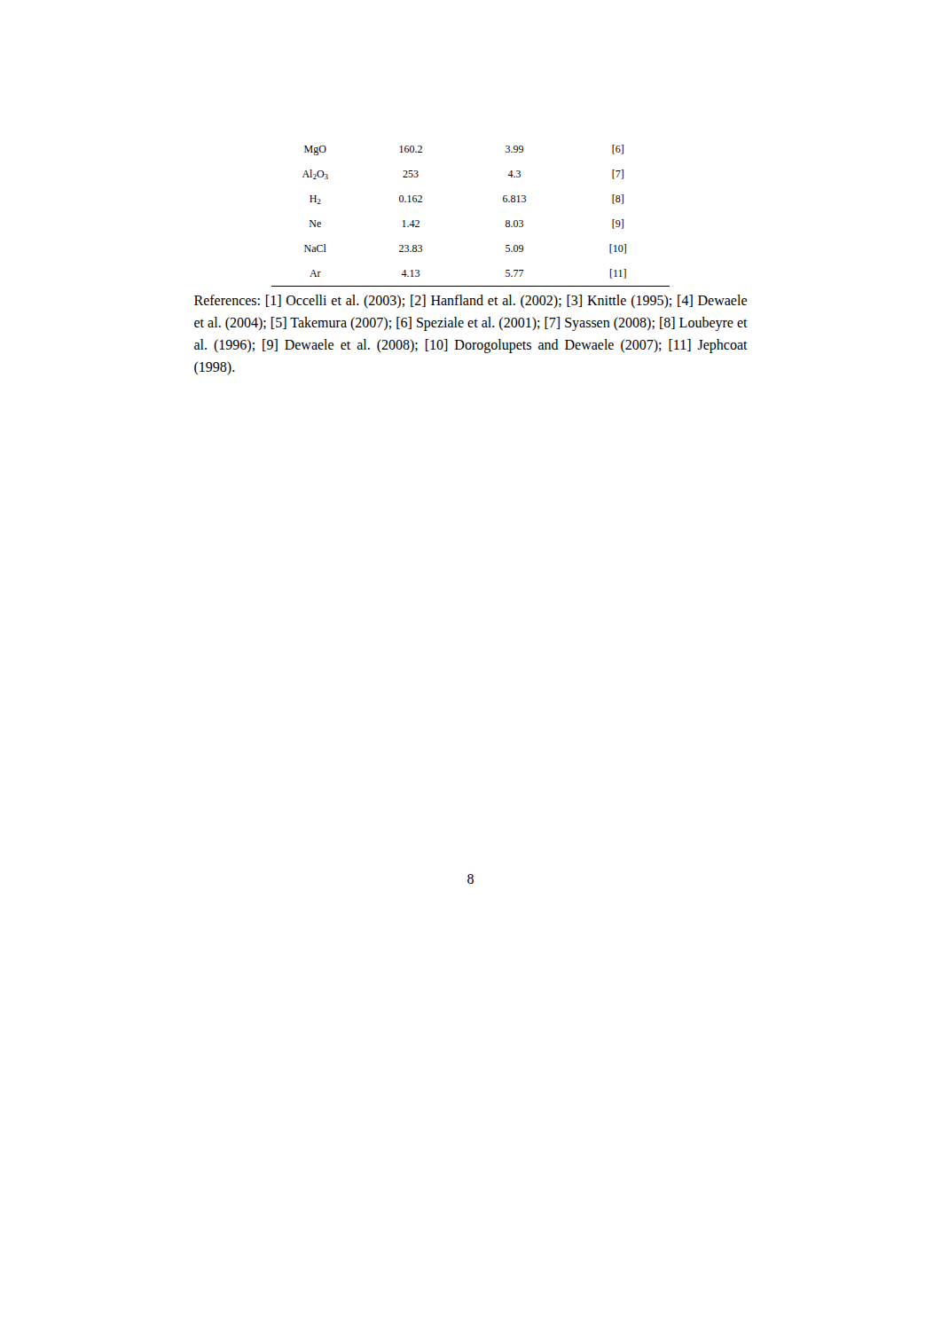| MgO | 160.2 | 3.99 | [6] |
| Al 2 O 3 | 253 | 4.3 | [7] |
| H 2 | 0.162 | 6.813 | [8] |
| Ne | 1.42 | 8.03 | [9] |
| NaCl | 23.83 | 5.09 | [10] |
| Ar | 4.13 | 5.77 | [11] |
References: [1] Occelli et al. (2003); [2] Hanfland et al. (2002); [3] Knittle (1995); [4] Dewaele et al. (2004); [5] Takemura (2007); [6] Speziale et al. (2001); [7] Syassen (2008); [8] Loubeyre et al. (1996); [9] Dewaele et al. (2008); [10] Dorogolupets and Dewaele (2007); [11] Jephcoat (1998).
8